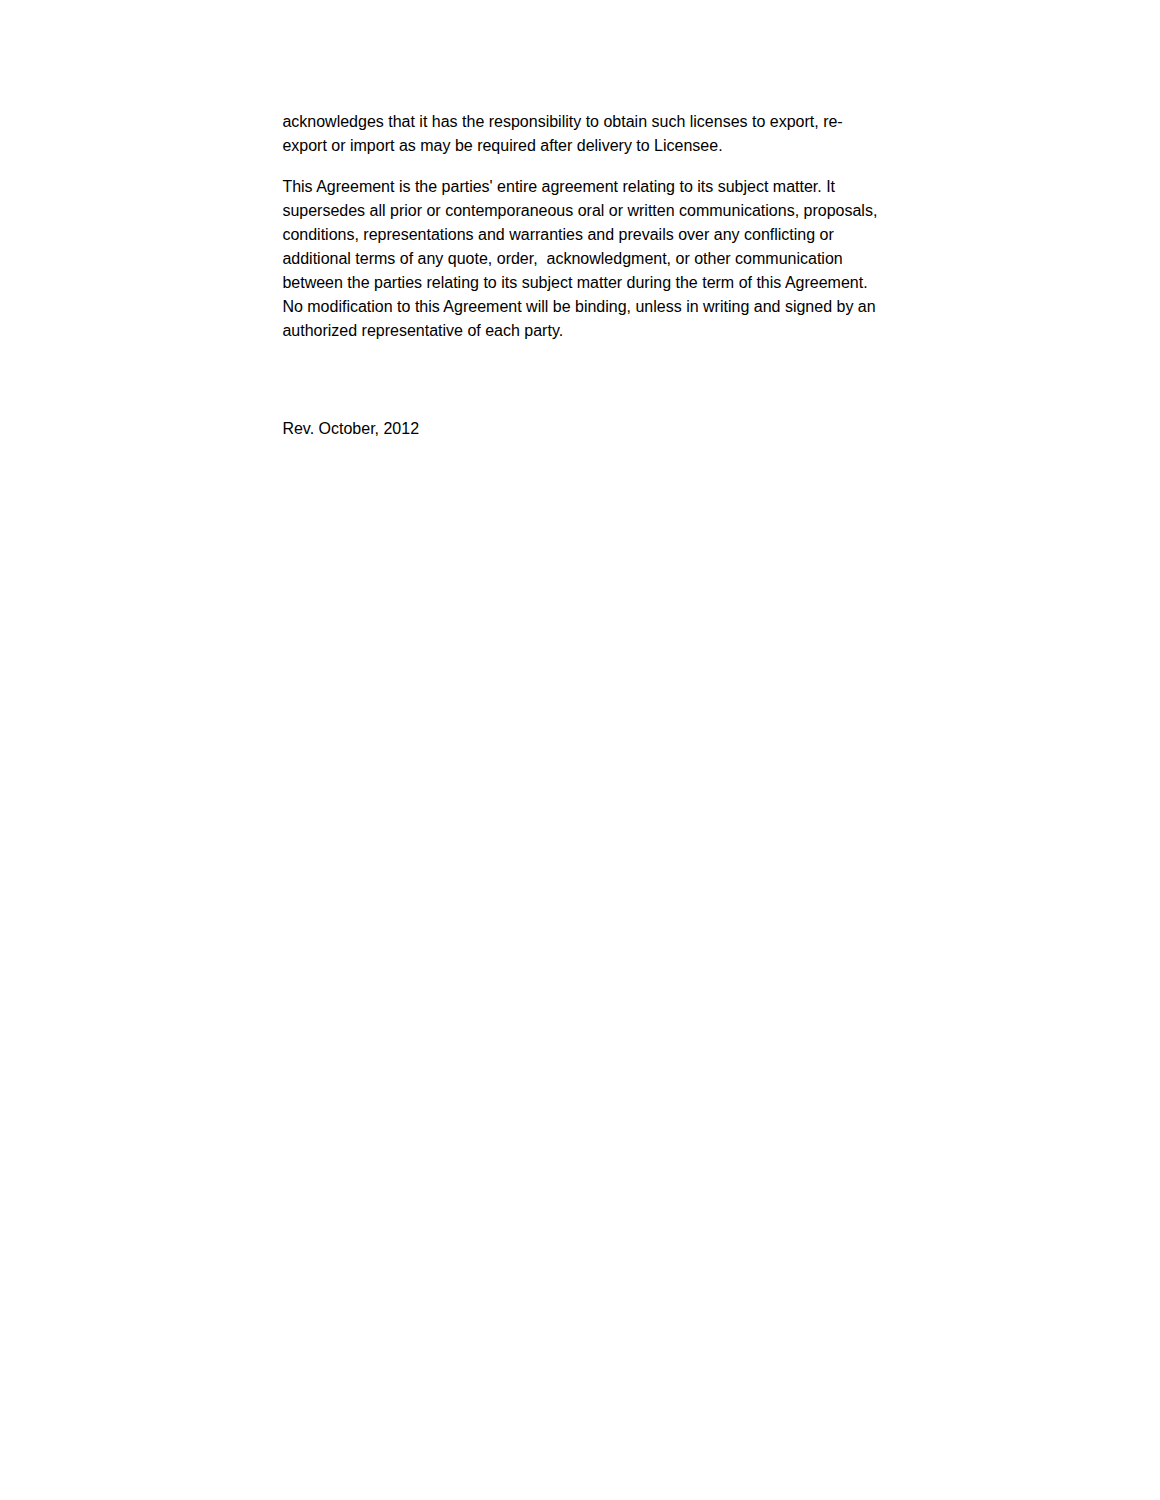acknowledges that it has the responsibility to obtain such licenses to export, re-export or import as may be required after delivery to Licensee.
This Agreement is the parties' entire agreement relating to its subject matter. It supersedes all prior or contemporaneous oral or written communications, proposals, conditions, representations and warranties and prevails over any conflicting or additional terms of any quote, order, acknowledgment, or other communication between the parties relating to its subject matter during the term of this Agreement. No modification to this Agreement will be binding, unless in writing and signed by an authorized representative of each party.
Rev. October, 2012